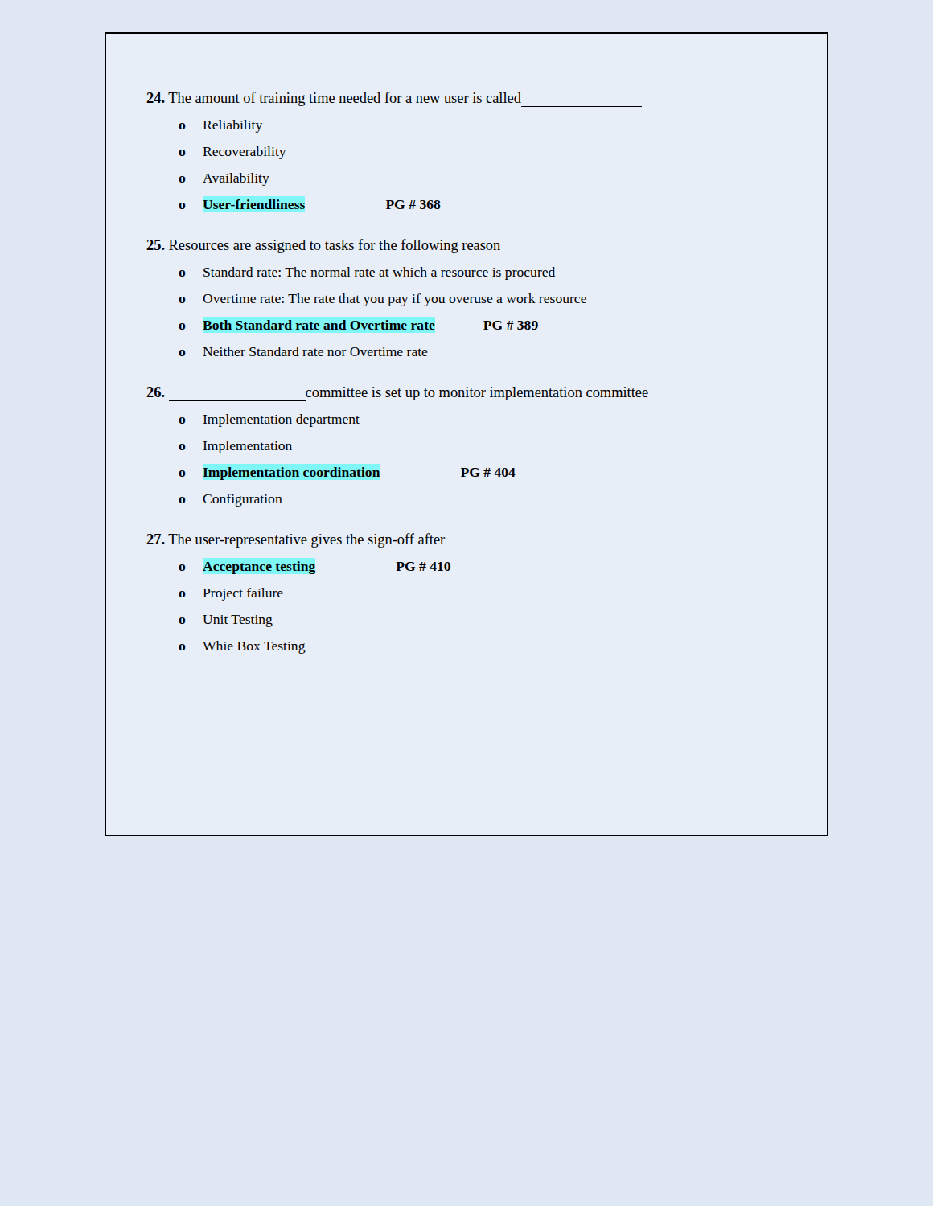24. The amount of training time needed for a new user is called
Reliability
Recoverability
Availability
User-friendliness PG # 368
25. Resources are assigned to tasks for the following reason
Standard rate: The normal rate at which a resource is procured
Overtime rate: The rate that you pay if you overuse a work resource
Both Standard rate and Overtime rate PG # 389
Neither Standard rate nor Overtime rate
26. committee is set up to monitor implementation committee
Implementation department
Implementation
Implementation coordination PG # 404
Configuration
27. The user-representative gives the sign-off after
Acceptance testing PG # 410
Project failure
Unit Testing
Whie Box Testing